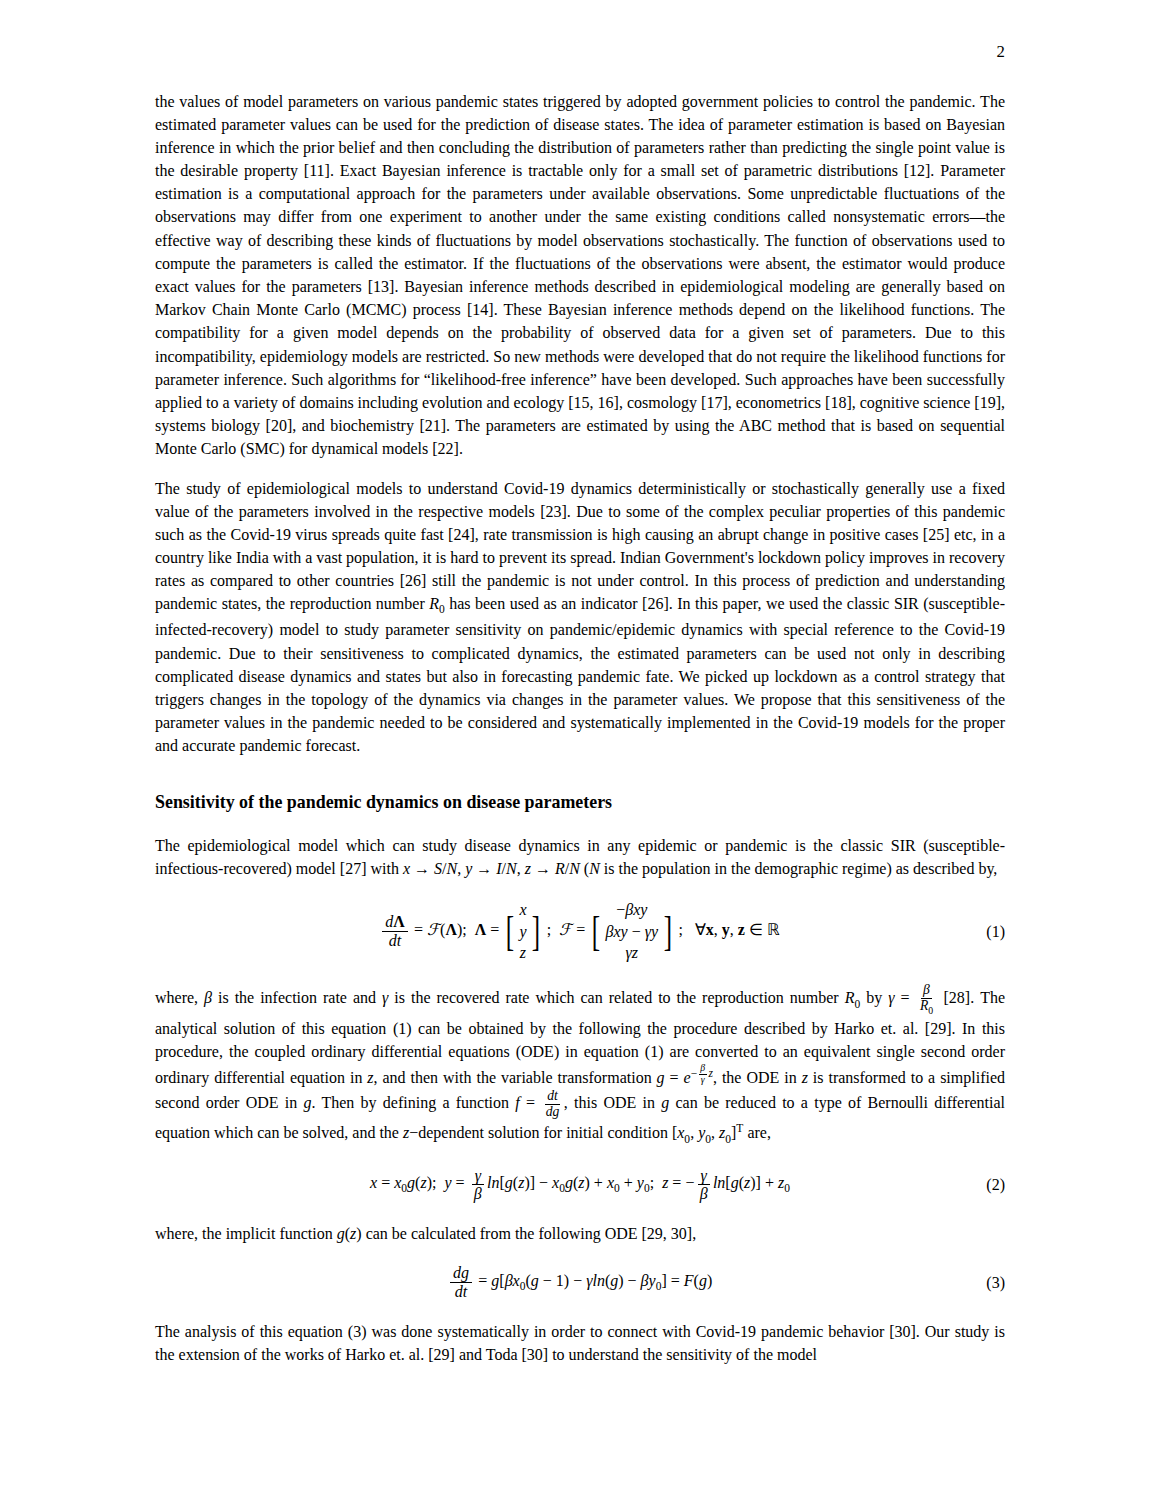2
the values of model parameters on various pandemic states triggered by adopted government policies to control the pandemic. The estimated parameter values can be used for the prediction of disease states. The idea of parameter estimation is based on Bayesian inference in which the prior belief and then concluding the distribution of parameters rather than predicting the single point value is the desirable property [11]. Exact Bayesian inference is tractable only for a small set of parametric distributions [12]. Parameter estimation is a computational approach for the parameters under available observations. Some unpredictable fluctuations of the observations may differ from one experiment to another under the same existing conditions called nonsystematic errors—the effective way of describing these kinds of fluctuations by model observations stochastically. The function of observations used to compute the parameters is called the estimator. If the fluctuations of the observations were absent, the estimator would produce exact values for the parameters [13]. Bayesian inference methods described in epidemiological modeling are generally based on Markov Chain Monte Carlo (MCMC) process [14]. These Bayesian inference methods depend on the likelihood functions. The compatibility for a given model depends on the probability of observed data for a given set of parameters. Due to this incompatibility, epidemiology models are restricted. So new methods were developed that do not require the likelihood functions for parameter inference. Such algorithms for “likelihood-free inference” have been developed. Such approaches have been successfully applied to a variety of domains including evolution and ecology [15, 16], cosmology [17], econometrics [18], cognitive science [19], systems biology [20], and biochemistry [21]. The parameters are estimated by using the ABC method that is based on sequential Monte Carlo (SMC) for dynamical models [22].
The study of epidemiological models to understand Covid-19 dynamics deterministically or stochastically generally use a fixed value of the parameters involved in the respective models [23]. Due to some of the complex peculiar properties of this pandemic such as the Covid-19 virus spreads quite fast [24], rate transmission is high causing an abrupt change in positive cases [25] etc, in a country like India with a vast population, it is hard to prevent its spread. Indian Government's lockdown policy improves in recovery rates as compared to other countries [26] still the pandemic is not under control. In this process of prediction and understanding pandemic states, the reproduction number R0 has been used as an indicator [26]. In this paper, we used the classic SIR (susceptible-infected-recovery) model to study parameter sensitivity on pandemic/epidemic dynamics with special reference to the Covid-19 pandemic. Due to their sensitiveness to complicated dynamics, the estimated parameters can be used not only in describing complicated disease dynamics and states but also in forecasting pandemic fate. We picked up lockdown as a control strategy that triggers changes in the topology of the dynamics via changes in the parameter values. We propose that this sensitiveness of the parameter values in the pandemic needed to be considered and systematically implemented in the Covid-19 models for the proper and accurate pandemic forecast.
Sensitivity of the pandemic dynamics on disease parameters
The epidemiological model which can study disease dynamics in any epidemic or pandemic is the classic SIR (susceptible-infectious-recovered) model [27] with x → S/N, y → I/N, z → R/N (N is the population in the demographic regime) as described by,
dΛ dt = ℱ(Λ); Λ = [ xyz ] ; ℱ = [ −βxy βxy − γy γz ] ; ∀x, y, z ∈ ℝ
(1)
where, β is the infection rate and γ is the recovered rate which can related to the reproduction number R0 by γ = βR0 [28]. The analytical solution of this equation (1) can be obtained by the following the procedure described by Harko et. al. [29]. In this procedure, the coupled ordinary differential equations (ODE) in equation (1) are converted to an equivalent single second order ordinary differential equation in z, and then with the variable transformation g = e−βγ z, the ODE in z is transformed to a simplified second order ODE in g. Then by defining a function f = dt dg, this ODE in g can be reduced to a type of Bernoulli differential equation which can be solved, and the z−dependent solution for initial condition [x0, y0, z0]T are,
x = x0g(z); y = γβ ln[g(z)] − x0g(z) + x0 + y0; z = −γβ ln[g(z)] + z0
(2)
where, the implicit function g(z) can be calculated from the following ODE [29, 30],
dg dt = g[βx0(g − 1) − γln(g) − βy0] = F(g)
(3)
The analysis of this equation (3) was done systematically in order to connect with Covid-19 pandemic behavior [30]. Our study is the extension of the works of Harko et. al. [29] and Toda [30] to understand the sensitivity of the model